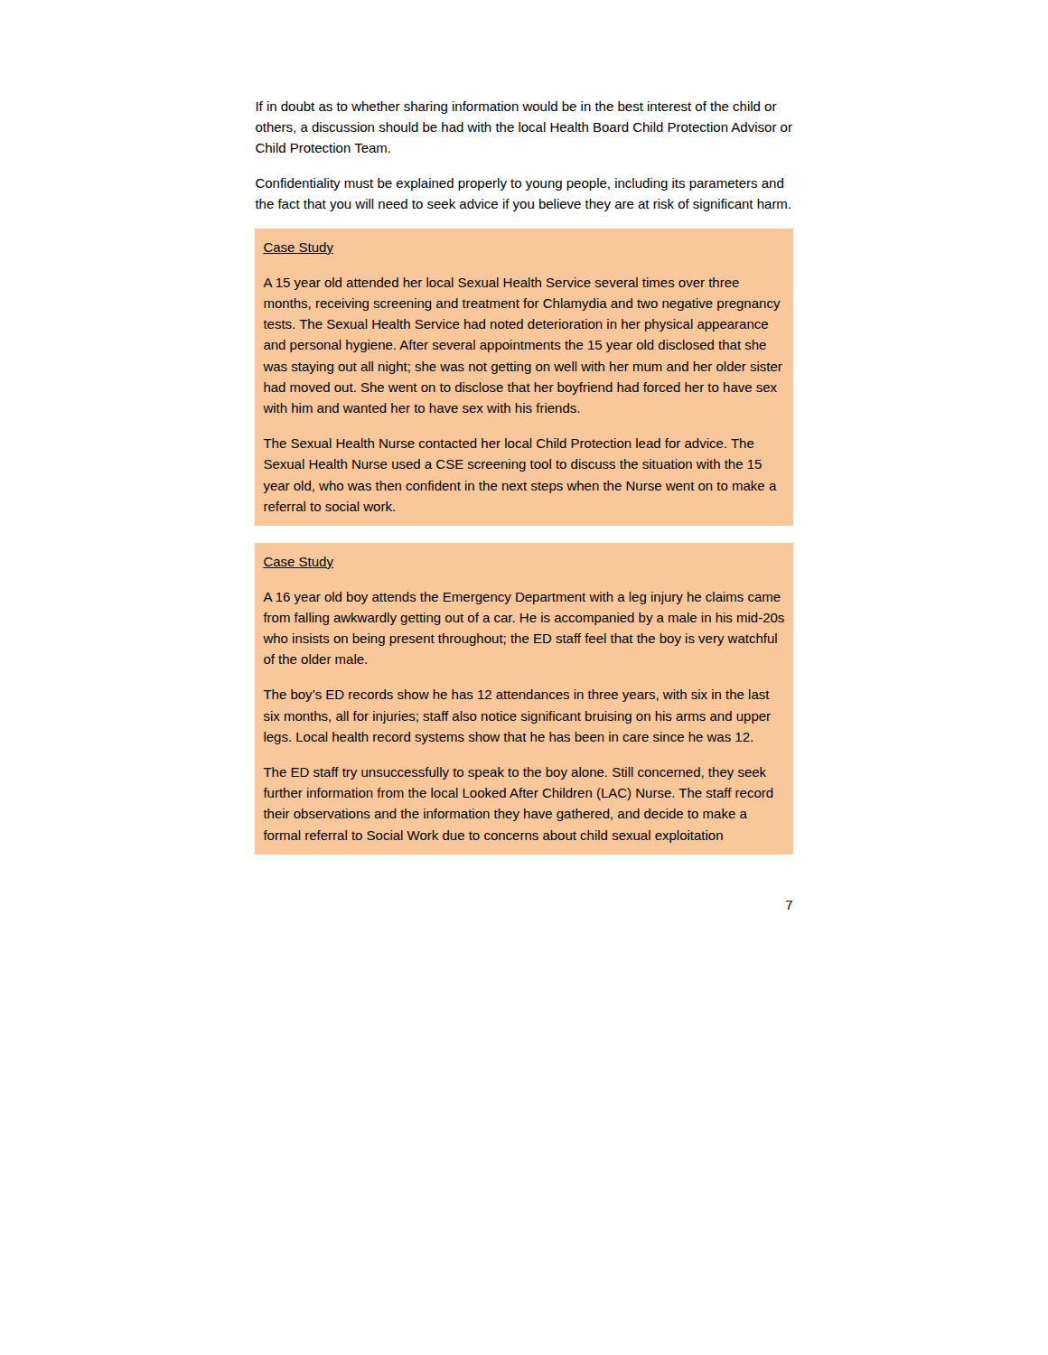If in doubt as to whether sharing information would be in the best interest of the child or others, a discussion should be had with the local Health Board Child Protection Advisor or Child Protection Team.
Confidentiality must be explained properly to young people, including its parameters and the fact that you will need to seek advice if you believe they are at risk of significant harm.
Case Study
A 15 year old attended her local Sexual Health Service several times over three months, receiving screening and treatment for Chlamydia and two negative pregnancy tests. The Sexual Health Service had noted deterioration in her physical appearance and personal hygiene. After several appointments the 15 year old disclosed that she was staying out all night; she was not getting on well with her mum and her older sister had moved out. She went on to disclose that her boyfriend had forced her to have sex with him and wanted her to have sex with his friends.
The Sexual Health Nurse contacted her local Child Protection lead for advice. The Sexual Health Nurse used a CSE screening tool to discuss the situation with the 15 year old, who was then confident in the next steps when the Nurse went on to make a referral to social work.
Case Study
A 16 year old boy attends the Emergency Department with a leg injury he claims came from falling awkwardly getting out of a car. He is accompanied by a male in his mid-20s who insists on being present throughout; the ED staff feel that the boy is very watchful of the older male.
The boy’s ED records show he has 12 attendances in three years, with six in the last six months, all for injuries; staff also notice significant bruising on his arms and upper legs. Local health record systems show that he has been in care since he was 12.
The ED staff try unsuccessfully to speak to the boy alone. Still concerned, they seek further information from the local Looked After Children (LAC) Nurse. The staff record their observations and the information they have gathered, and decide to make a formal referral to Social Work due to concerns about child sexual exploitation
7